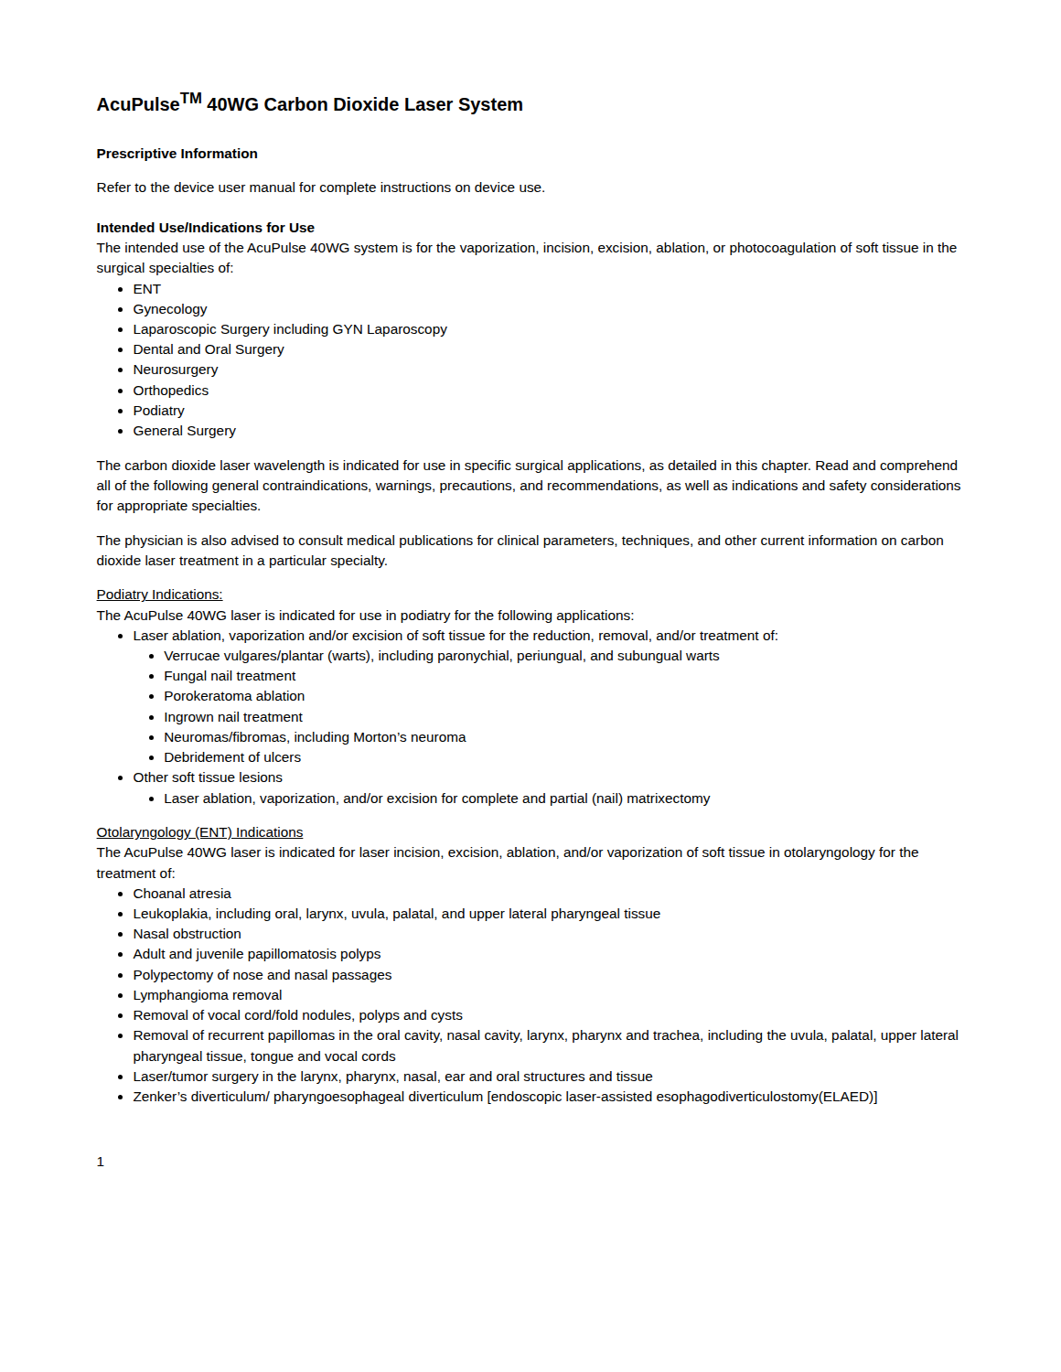AcuPulseTM 40WG Carbon Dioxide Laser System
Prescriptive Information
Refer to the device user manual for complete instructions on device use.
Intended Use/Indications for Use
The intended use of the AcuPulse 40WG system is for the vaporization, incision, excision, ablation, or photocoagulation of soft tissue in the surgical specialties of:
ENT
Gynecology
Laparoscopic Surgery including GYN Laparoscopy
Dental and Oral Surgery
Neurosurgery
Orthopedics
Podiatry
General Surgery
The carbon dioxide laser wavelength is indicated for use in specific surgical applications, as detailed in this chapter. Read and comprehend all of the following general contraindications, warnings, precautions, and recommendations, as well as indications and safety considerations for appropriate specialties.
The physician is also advised to consult medical publications for clinical parameters, techniques, and other current information on carbon dioxide laser treatment in a particular specialty.
Podiatry Indications:
The AcuPulse 40WG laser is indicated for use in podiatry for the following applications:
Laser ablation, vaporization and/or excision of soft tissue for the reduction, removal, and/or treatment of:
Verrucae vulgares/plantar (warts), including paronychial, periungual, and subungual warts
Fungal nail treatment
Porokeratoma ablation
Ingrown nail treatment
Neuromas/fibromas, including Morton’s neuroma
Debridement of ulcers
Other soft tissue lesions
Laser ablation, vaporization, and/or excision for complete and partial (nail) matrixectomy
Otolaryngology (ENT) Indications
The AcuPulse 40WG laser is indicated for laser incision, excision, ablation, and/or vaporization of soft tissue in otolaryngology for the treatment of:
Choanal atresia
Leukoplakia, including oral, larynx, uvula, palatal, and upper lateral pharyngeal tissue
Nasal obstruction
Adult and juvenile papillomatosis polyps
Polypectomy of nose and nasal passages
Lymphangioma removal
Removal of vocal cord/fold nodules, polyps and cysts
Removal of recurrent papillomas in the oral cavity, nasal cavity, larynx, pharynx and trachea, including the uvula, palatal, upper lateral pharyngeal tissue, tongue and vocal cords
Laser/tumor surgery in the larynx, pharynx, nasal, ear and oral structures and tissue
Zenker’s diverticulum/ pharyngoesophageal diverticulum [endoscopic laser-assisted esophagodiverticulostomy(ELAED)]
1